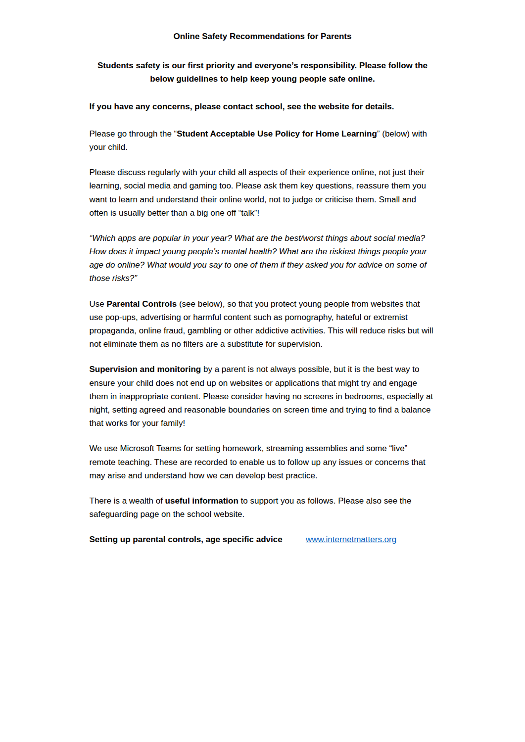Online Safety Recommendations for Parents
Students safety is our first priority and everyone’s responsibility. Please follow the below guidelines to help keep young people safe online.
If you have any concerns, please contact school, see the website for details.
Please go through the “Student Acceptable Use Policy for Home Learning” (below) with your child.
Please discuss regularly with your child all aspects of their experience online, not just their learning, social media and gaming too. Please ask them key questions, reassure them you want to learn and understand their online world, not to judge or criticise them. Small and often is usually better than a big one off “talk”!
“Which apps are popular in your year? What are the best/worst things about social media? How does it impact young people’s mental health? What are the riskiest things people your age do online? What would you say to one of them if they asked you for advice on some of those risks?”
Use Parental Controls (see below), so that you protect young people from websites that use pop-ups, advertising or harmful content such as pornography, hateful or extremist propaganda, online fraud, gambling or other addictive activities. This will reduce risks but will not eliminate them as no filters are a substitute for supervision.
Supervision and monitoring by a parent is not always possible, but it is the best way to ensure your child does not end up on websites or applications that might try and engage them in inappropriate content. Please consider having no screens in bedrooms, especially at night, setting agreed and reasonable boundaries on screen time and trying to find a balance that works for your family!
We use Microsoft Teams for setting homework, streaming assemblies and some “live” remote teaching. These are recorded to enable us to follow up any issues or concerns that may arise and understand how we can develop best practice.
There is a wealth of useful information to support you as follows. Please also see the safeguarding page on the school website.
Setting up parental controls, age specific advice www.internetmatters.org